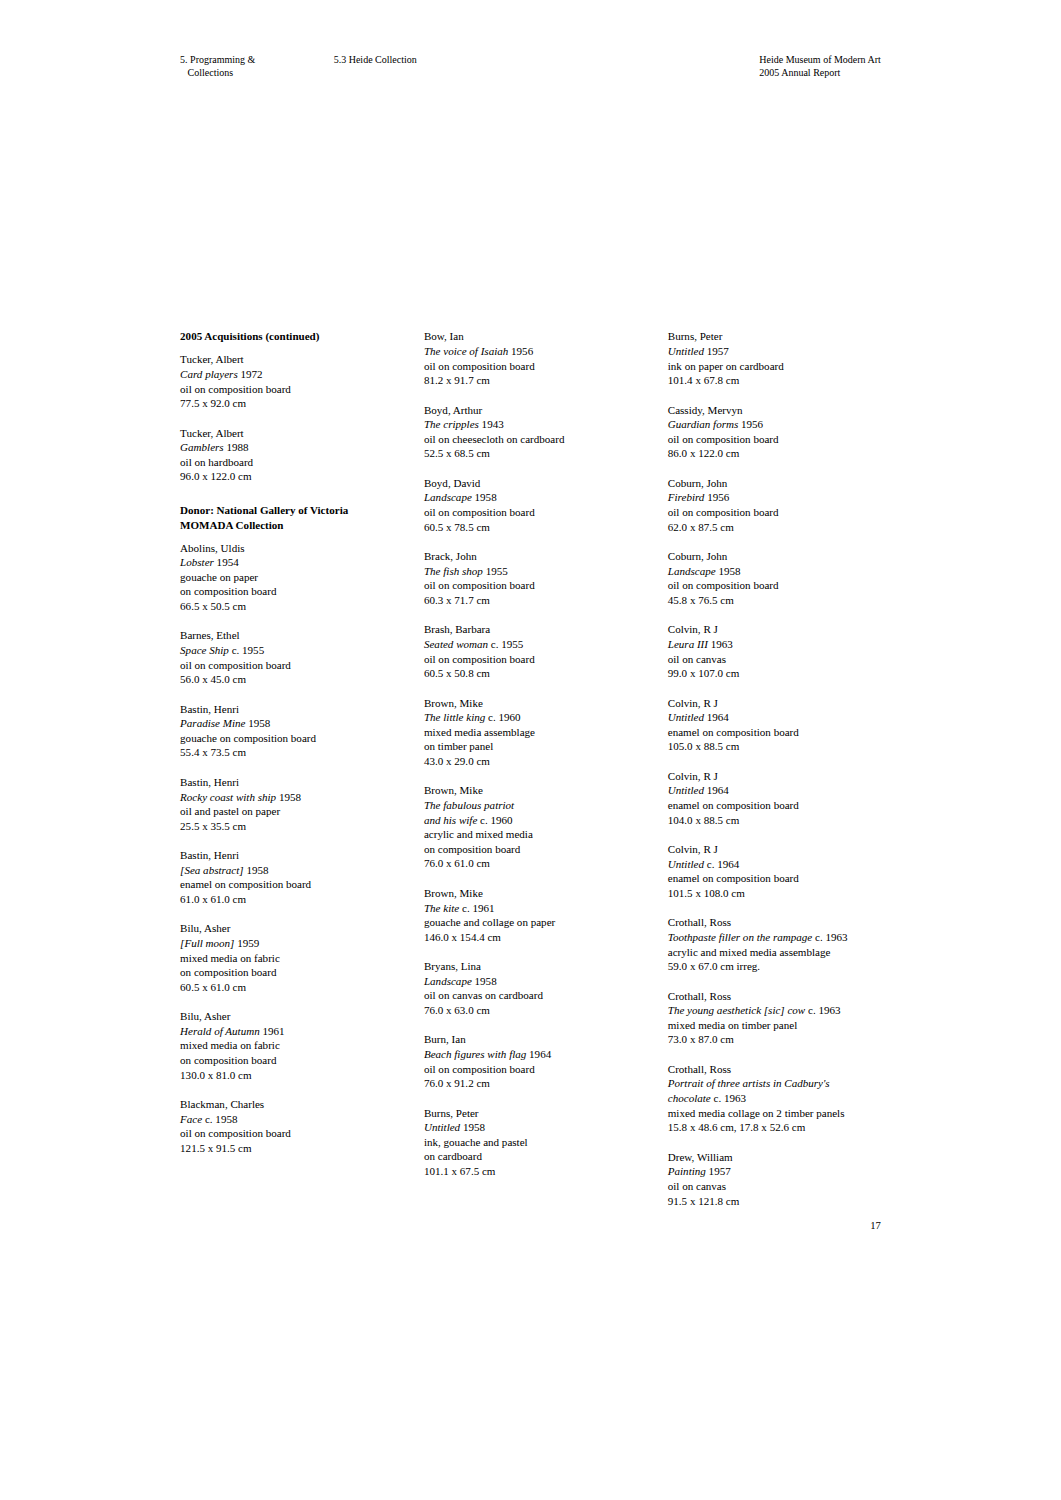5. Programming &
Collections
5.3 Heide Collection
Heide Museum of Modern Art
2005 Annual Report
2005 Acquisitions (continued)
Tucker, Albert
Card players 1972
oil on composition board
77.5 x 92.0 cm
Tucker, Albert
Gamblers 1988
oil on hardboard
96.0 x 122.0 cm
Donor: National Gallery of Victoria
MOMADA Collection
Abolins, Uldis
Lobster 1954
gouache on paper
on composition board
66.5 x 50.5 cm
Barnes, Ethel
Space Ship c. 1955
oil on composition board
56.0 x 45.0 cm
Bastin, Henri
Paradise Mine 1958
gouache on composition board
55.4 x 73.5 cm
Bastin, Henri
Rocky coast with ship 1958
oil and pastel on paper
25.5 x 35.5 cm
Bastin, Henri
[Sea abstract] 1958
enamel on composition board
61.0 x 61.0 cm
Bilu, Asher
[Full moon] 1959
mixed media on fabric
on composition board
60.5 x 61.0 cm
Bilu, Asher
Herald of Autumn 1961
mixed media on fabric
on composition board
130.0 x 81.0 cm
Blackman, Charles
Face c. 1958
oil on composition board
121.5 x 91.5 cm
Bow, Ian
The voice of Isaiah 1956
oil on composition board
81.2 x 91.7 cm
Boyd, Arthur
The cripples 1943
oil on cheesecloth on cardboard
52.5 x 68.5 cm
Boyd, David
Landscape 1958
oil on composition board
60.5 x 78.5 cm
Brack, John
The fish shop 1955
oil on composition board
60.3 x 71.7 cm
Brash, Barbara
Seated woman c. 1955
oil on composition board
60.5 x 50.8 cm
Brown, Mike
The little king c. 1960
mixed media assemblage
on timber panel
43.0 x 29.0 cm
Brown, Mike
The fabulous patriot
and his wife c. 1960
acrylic and mixed media
on composition board
76.0 x 61.0 cm
Brown, Mike
The kite c. 1961
gouache and collage on paper
146.0 x 154.4 cm
Bryans, Lina
Landscape 1958
oil on canvas on cardboard
76.0 x 63.0 cm
Burn, Ian
Beach figures with flag 1964
oil on composition board
76.0 x 91.2 cm
Burns, Peter
Untitled 1958
ink, gouache and pastel
on cardboard
101.1 x 67.5 cm
Burns, Peter
Untitled 1957
ink on paper on cardboard
101.4 x 67.8 cm
Cassidy, Mervyn
Guardian forms 1956
oil on composition board
86.0 x 122.0 cm
Coburn, John
Firebird 1956
oil on composition board
62.0 x 87.5 cm
Coburn, John
Landscape 1958
oil on composition board
45.8 x 76.5 cm
Colvin, R J
Leura III 1963
oil on canvas
99.0 x 107.0 cm
Colvin, R J
Untitled 1964
enamel on composition board
105.0 x 88.5 cm
Colvin, R J
Untitled 1964
enamel on composition board
104.0 x 88.5 cm
Colvin, R J
Untitled c. 1964
enamel on composition board
101.5 x 108.0 cm
Crothall, Ross
Toothpaste filler on the rampage c. 1963
acrylic and mixed media assemblage
59.0 x 67.0 cm irreg.
Crothall, Ross
The young aesthetick [sic] cow c. 1963
mixed media on timber panel
73.0 x 87.0 cm
Crothall, Ross
Portrait of three artists in Cadbury's
chocolate c. 1963
mixed media collage on 2 timber panels
15.8 x 48.6 cm, 17.8 x 52.6 cm
Drew, William
Painting 1957
oil on canvas
91.5 x 121.8 cm
17